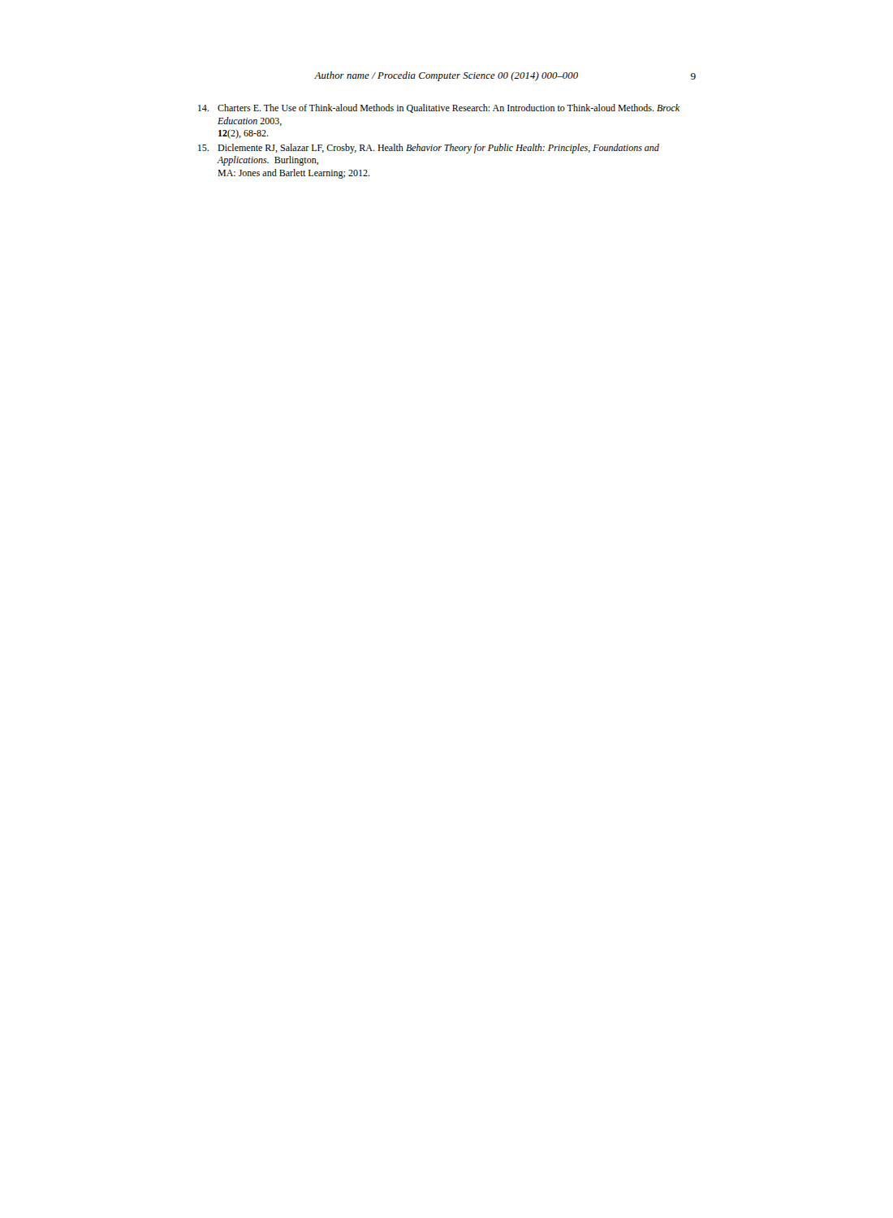Author name / Procedia Computer Science 00 (2014) 000–000 9
14. Charters E. The Use of Think-aloud Methods in Qualitative Research: An Introduction to Think-aloud Methods. Brock Education 2003, 12(2), 68-82.
15. Diclemente RJ, Salazar LF, Crosby, RA. Health Behavior Theory for Public Health: Principles, Foundations and Applications. Burlington, MA: Jones and Barlett Learning; 2012.